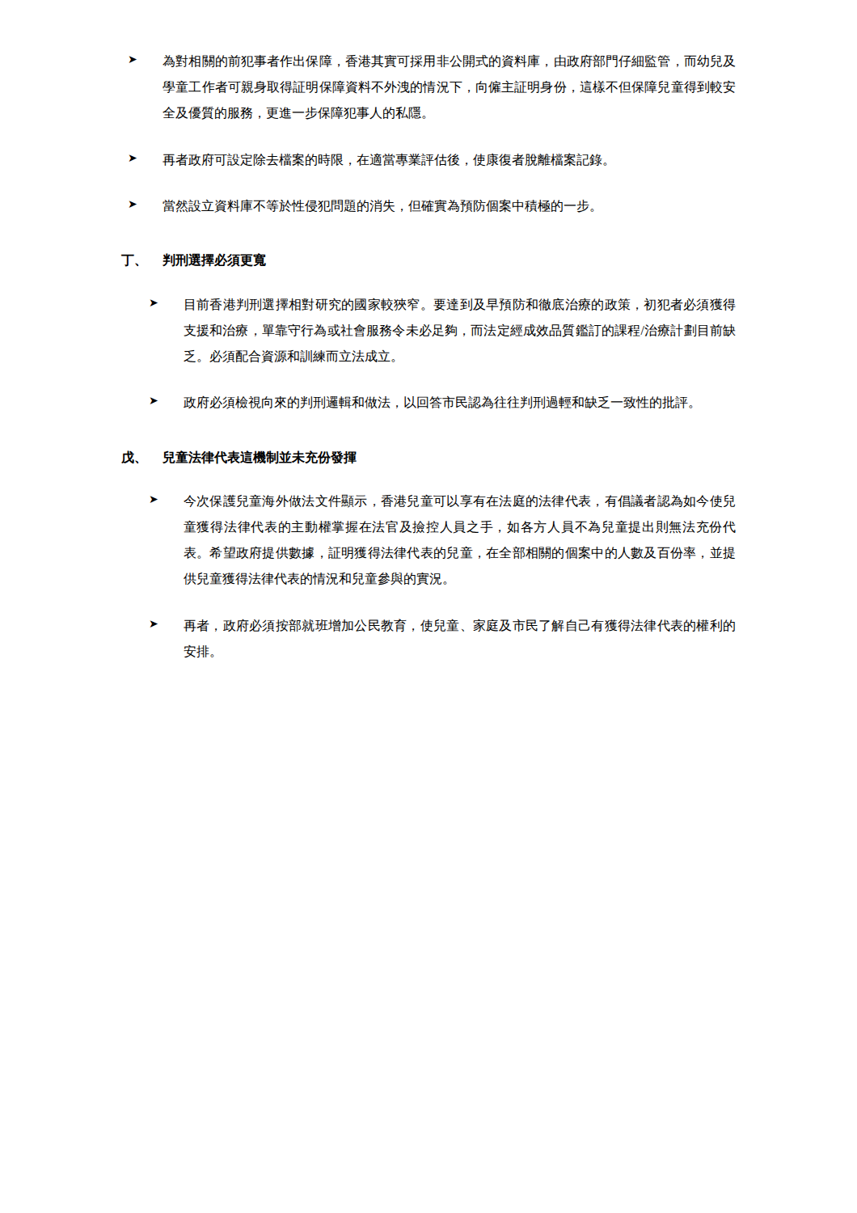為對相關的前犯事者作出保障，香港其實可採用非公開式的資料庫，由政府部門仔細監管，而幼兒及學童工作者可親身取得証明保障資料不外洩的情況下，向僱主証明身份，這樣不但保障兒童得到較安全及優質的服務，更進一步保障犯事人的私隱。
再者政府可設定除去檔案的時限，在適當專業評估後，使康復者脫離檔案記錄。
當然設立資料庫不等於性侵犯問題的消失，但確實為預防個案中積極的一步。
丁、判刑選擇必須更寬
目前香港判刑選擇相對研究的國家較狹窄。要達到及早預防和徹底治療的政策，初犯者必須獲得支援和治療，單靠守行為或社會服務令未必足夠，而法定經成效品質鑑訂的課程/治療計劃目前缺乏。必須配合資源和訓練而立法成立。
政府必須檢視向來的判刑邏輯和做法，以回答市民認為往往判刑過輕和缺乏一致性的批評。
戊、兒童法律代表這機制並未充份發揮
今次保護兒童海外做法文件顯示，香港兒童可以享有在法庭的法律代表，有倡議者認為如今使兒童獲得法律代表的主動權掌握在法官及撿控人員之手，如各方人員不為兒童提出則無法充份代表。希望政府提供數據，証明獲得法律代表的兒童，在全部相關的個案中的人數及百份率，並提供兒童獲得法律代表的情況和兒童參與的實況。
再者，政府必須按部就班增加公民教育，使兒童、家庭及市民了解自己有獲得法律代表的權利的安排。